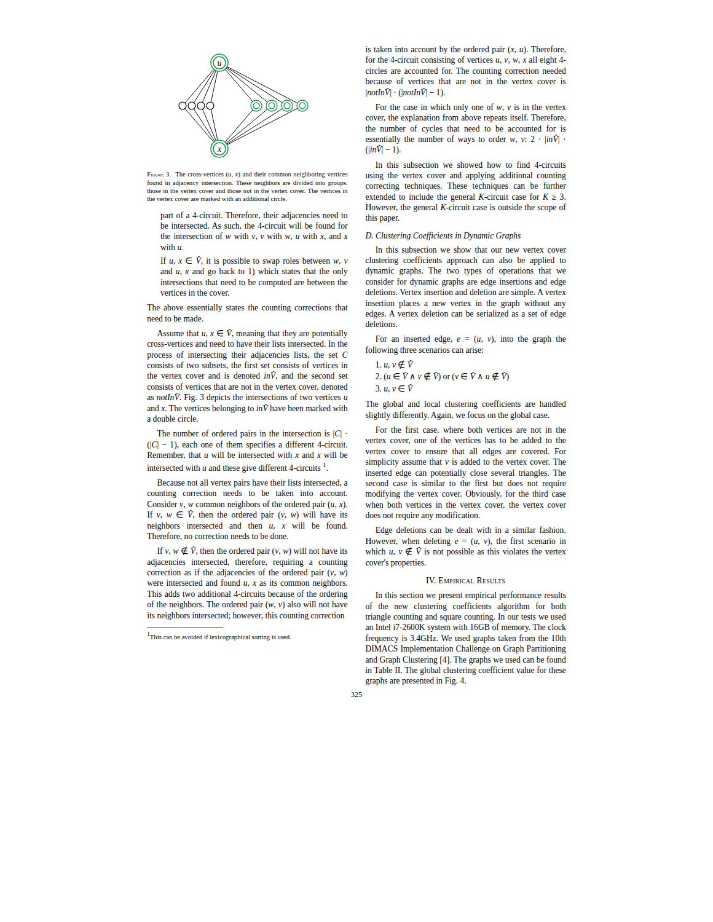u x
Figure 3. The cross-vertices (u, x) and their common neighboring vertices found in adjacency intersection. These neighbors are divided into groups: those in the vertex cover and those not in the vertex cover. The vertices in the vertex cover are marked with an additional circle.
part of a 4-circuit. Therefore, their adjacencies need to be intersected. As such, the 4-circuit will be found for the intersection of w with v, v with w, u with x, and x with u.
If u, x ∈ V̂, it is possible to swap roles between w, v and u, x and go back to 1) which states that the only intersections that need to be computed are between the vertices in the cover.
The above essentially states the counting corrections that need to be made.
Assume that u, x ∈ V̂, meaning that they are potentially cross-vertices and need to have their lists intersected. In the process of intersecting their adjacencies lists, the set C consists of two subsets, the first set consists of vertices in the vertex cover and is denoted inV̂, and the second set consists of vertices that are not in the vertex cover, denoted as notInV̂. Fig. 3 depicts the intersections of two vertices u and x. The vertices belonging to inV̂ have been marked with a double circle.
The number of ordered pairs in the intersection is |C| · (|C| − 1), each one of them specifies a different 4-circuit. Remember, that u will be intersected with x and x will be intersected with u and these give different 4-circuits 1.
Because not all vertex pairs have their lists intersected, a counting correction needs to be taken into account. Consider v, w common neighbors of the ordered pair (u, x). If v, w ∈ V̂, then the ordered pair (v, w) will have its neighbors intersected and then u, x will be found. Therefore, no correction needs to be done.
If v, w ∉ V̂, then the ordered pair (v, w) will not have its adjacencies intersected, therefore, requiring a counting correction as if the adjacencies of the ordered pair (v, w) were intersected and found u, x as its common neighbors. This adds two additional 4-circuits because of the ordering of the neighbors. The ordered pair (w, v) also will not have its neighbors intersected; however, this counting correction
1This can be avoided if lexicographical sorting is used.
is taken into account by the ordered pair (x, u). Therefore, for the 4-circuit consisting of vertices u, v, w, x all eight 4-circles are accounted for. The counting correction needed because of vertices that are not in the vertex cover is |notInV̂| · (|notInV̂| − 1).
For the case in which only one of w, v is in the vertex cover, the explanation from above repeats itself. Therefore, the number of cycles that need to be accounted for is essentially the number of ways to order w, v: 2 · |inV̂| · (|inV̂| − 1).
In this subsection we showed how to find 4-circuits using the vertex cover and applying additional counting correcting techniques. These techniques can be further extended to include the general K-circuit case for K ≥ 3. However, the general K-circuit case is outside the scope of this paper.
D. Clustering Coefficients in Dynamic Graphs
In this subsection we show that our new vertex cover clustering coefficients approach can also be applied to dynamic graphs. The two types of operations that we consider for dynamic graphs are edge insertions and edge deletions. Vertex insertion and deletion are simple. A vertex insertion places a new vertex in the graph without any edges. A vertex deletion can be serialized as a set of edge deletions.
For an inserted edge, e = (u, v), into the graph the following three scenarios can arise:
u, v ∉ V̂
(u ∈ V̂ ∧ v ∉ V̂) or (v ∈ V̂ ∧ u ∉ V̂)
u, v ∈ V̂
The global and local clustering coefficients are handled slightly differently. Again, we focus on the global case.
For the first case, where both vertices are not in the vertex cover, one of the vertices has to be added to the vertex cover to ensure that all edges are covered. For simplicity assume that v is added to the vertex cover. The inserted edge can potentially close several triangles. The second case is similar to the first but does not require modifying the vertex cover. Obviously, for the third case when both vertices in the vertex cover, the vertex cover does not require any modification.
Edge deletions can be dealt with in a similar fashion. However, when deleting e = (u, v), the first scenario in which u, v ∉ V̂ is not possible as this violates the vertex cover's properties.
IV. Empirical Results
In this section we present empirical performance results of the new clustering coefficients algorithm for both triangle counting and square counting. In our tests we used an Intel i7-2600K system with 16GB of memory. The clock frequency is 3.4GHz. We used graphs taken from the 10th DIMACS Implementation Challenge on Graph Partitioning and Graph Clustering [4]. The graphs we used can be found in Table II. The global clustering coefficient value for these graphs are presented in Fig. 4.
325